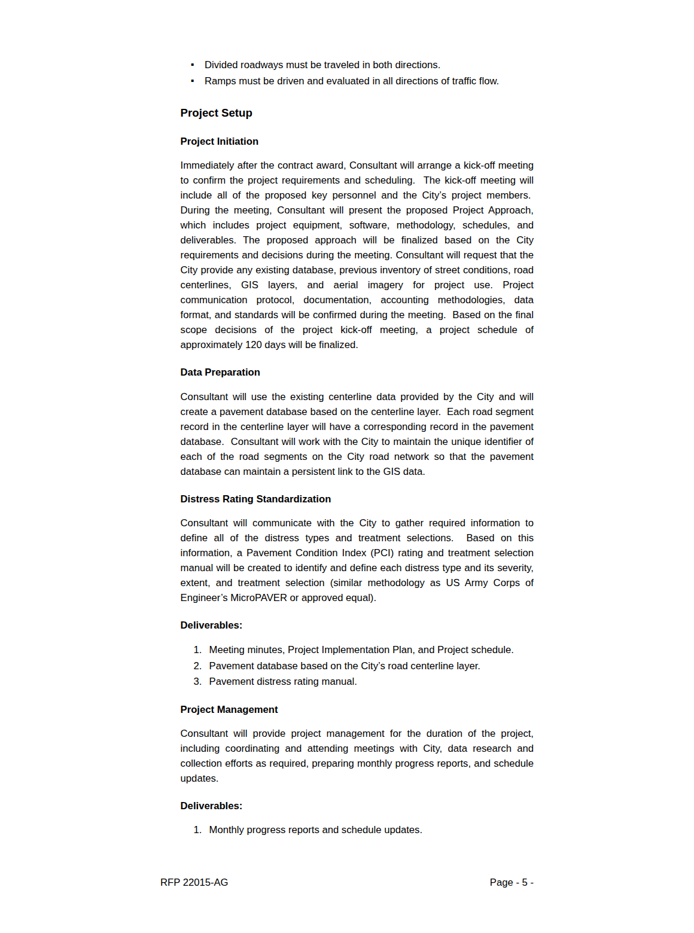Divided roadways must be traveled in both directions.
Ramps must be driven and evaluated in all directions of traffic flow.
Project Setup
Project Initiation
Immediately after the contract award, Consultant will arrange a kick-off meeting to confirm the project requirements and scheduling. The kick-off meeting will include all of the proposed key personnel and the City’s project members. During the meeting, Consultant will present the proposed Project Approach, which includes project equipment, software, methodology, schedules, and deliverables. The proposed approach will be finalized based on the City requirements and decisions during the meeting. Consultant will request that the City provide any existing database, previous inventory of street conditions, road centerlines, GIS layers, and aerial imagery for project use. Project communication protocol, documentation, accounting methodologies, data format, and standards will be confirmed during the meeting. Based on the final scope decisions of the project kick-off meeting, a project schedule of approximately 120 days will be finalized.
Data Preparation
Consultant will use the existing centerline data provided by the City and will create a pavement database based on the centerline layer. Each road segment record in the centerline layer will have a corresponding record in the pavement database. Consultant will work with the City to maintain the unique identifier of each of the road segments on the City road network so that the pavement database can maintain a persistent link to the GIS data.
Distress Rating Standardization
Consultant will communicate with the City to gather required information to define all of the distress types and treatment selections. Based on this information, a Pavement Condition Index (PCI) rating and treatment selection manual will be created to identify and define each distress type and its severity, extent, and treatment selection (similar methodology as US Army Corps of Engineer’s MicroPAVER or approved equal).
Deliverables:
Meeting minutes, Project Implementation Plan, and Project schedule.
Pavement database based on the City’s road centerline layer.
Pavement distress rating manual.
Project Management
Consultant will provide project management for the duration of the project, including coordinating and attending meetings with City, data research and collection efforts as required, preparing monthly progress reports, and schedule updates.
Deliverables:
Monthly progress reports and schedule updates.
RFP 22015-AG
Page - 5 -